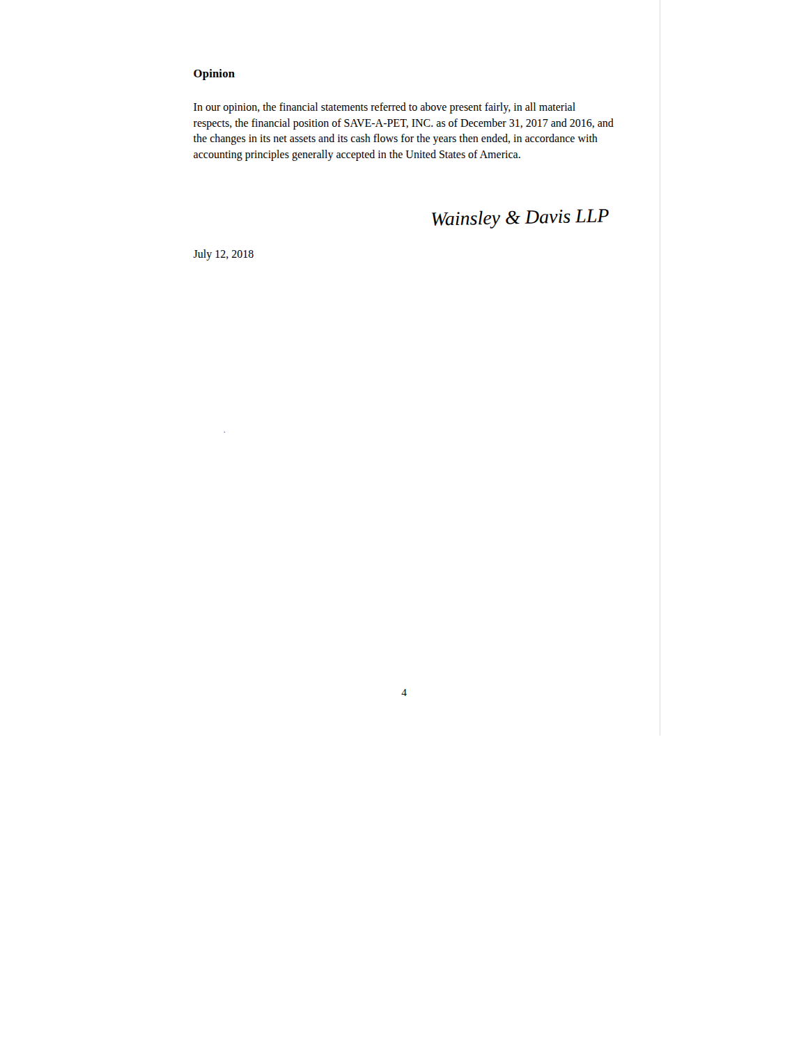Opinion
In our opinion, the financial statements referred to above present fairly, in all material respects, the financial position of SAVE-A-PET, INC. as of December 31, 2017 and 2016, and the changes in its net assets and its cash flows for the years then ended, in accordance with accounting principles generally accepted in the United States of America.
Wainsley & Davis LLP
July 12, 2018
.
4